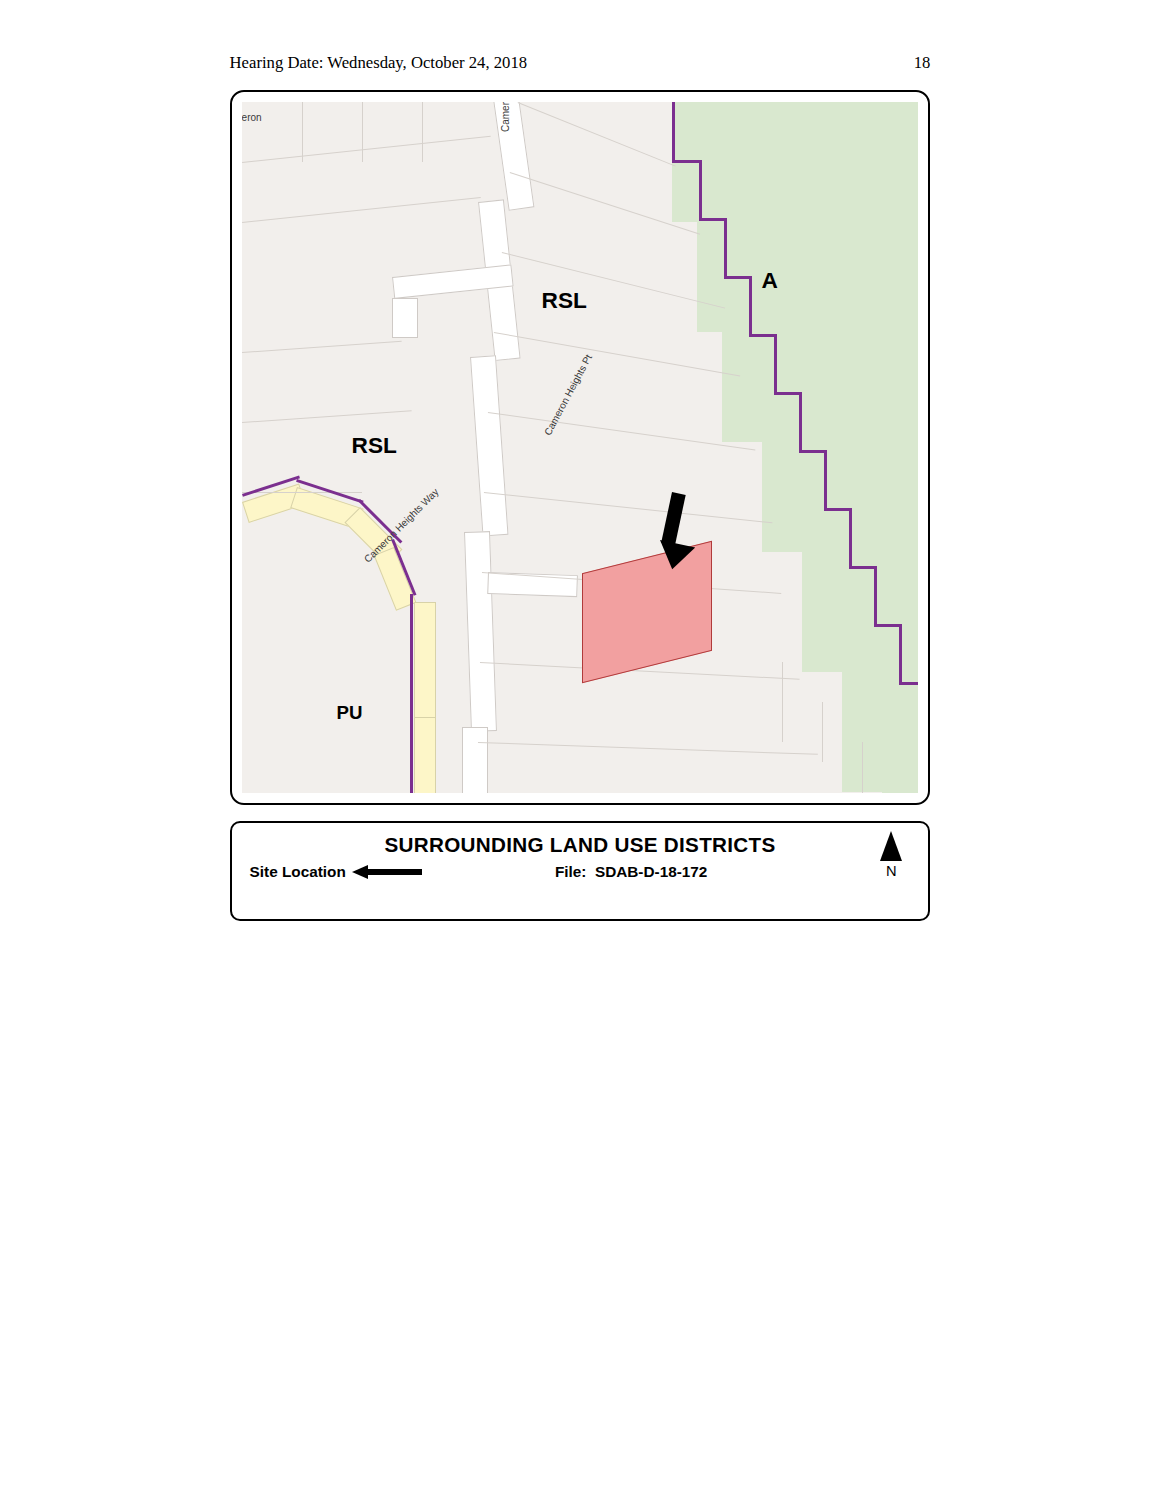Hearing Date: Wednesday, October 24, 2018
18
RSL
RSL
A
RSL
PU
AG
AG
AP
Cameron Ravine
Cameron Heights Pt
Cameron Heights Pt
Cameron Heights Pt
Cameron Heights Way
eron
Heights Way
Heights Way
SURROUNDING LAND USE DISTRICTS
Site Location
File: SDAB-D-18-172
N